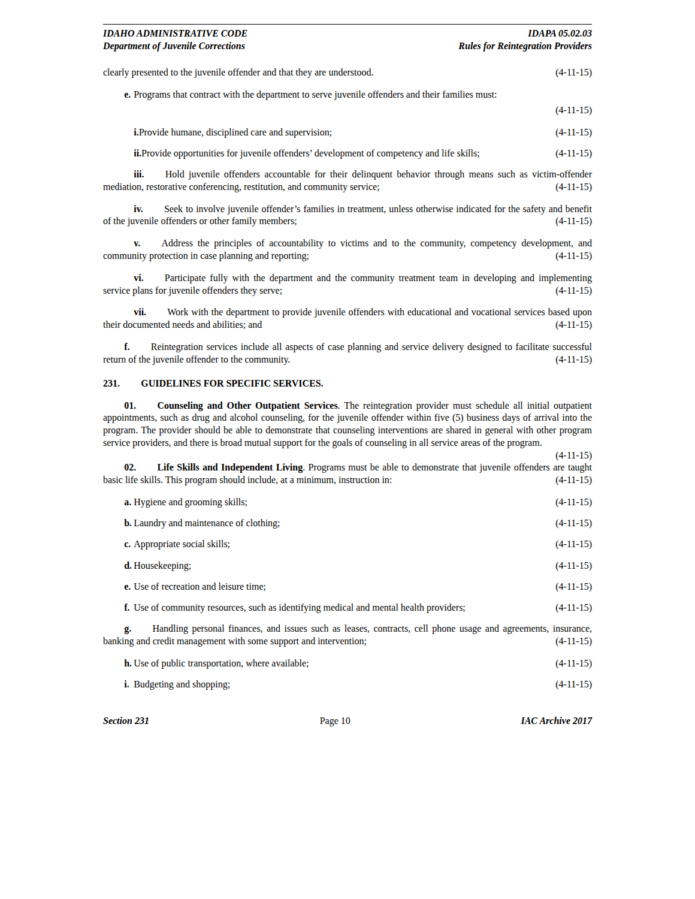IDAHO ADMINISTRATIVE CODE Department of Juvenile Corrections
IDAPA 05.02.03 Rules for Reintegration Providers
clearly presented to the juvenile offender and that they are understood. (4-11-15)
e.
Programs that contract with the department to serve juvenile offenders and their families must:
(4-11-15)
i.
Provide humane, disciplined care and supervision; (4-11-15)
ii.
Provide opportunities for juvenile offenders’ development of competency and life skills; (4-11-15)
iii. Hold juvenile offenders accountable for their delinquent behavior through means such as victim-offender mediation, restorative conferencing, restitution, and community service;(4-11-15)
iv. Seek to involve juvenile offender’s families in treatment, unless otherwise indicated for the safety and benefit of the juvenile offenders or other family members;(4-11-15)
v. Address the principles of accountability to victims and to the community, competency development, and community protection in case planning and reporting;(4-11-15)
vi. Participate fully with the department and the community treatment team in developing and implementing service plans for juvenile offenders they serve;(4-11-15)
vii. Work with the department to provide juvenile offenders with educational and vocational services based upon their documented needs and abilities; and(4-11-15)
f. Reintegration services include all aspects of case planning and service delivery designed to facilitate successful return of the juvenile offender to the community.(4-11-15)
231. GUIDELINES FOR SPECIFIC SERVICES.
01. Counseling and Other Outpatient Services. The reintegration provider must schedule all initial outpatient appointments, such as drug and alcohol counseling, for the juvenile offender within five (5) business days of arrival into the program. The provider should be able to demonstrate that counseling interventions are shared in general with other program service providers, and there is broad mutual support for the goals of counseling in all service areas of the program.(4-11-15)
02. Life Skills and Independent Living. Programs must be able to demonstrate that juvenile offenders are taught basic life skills. This program should include, at a minimum, instruction in:(4-11-15)
a.
Hygiene and grooming skills; (4-11-15)
b.
Laundry and maintenance of clothing; (4-11-15)
c.
Appropriate social skills; (4-11-15)
d.
Housekeeping; (4-11-15)
e.
Use of recreation and leisure time; (4-11-15)
f.
Use of community resources, such as identifying medical and mental health providers; (4-11-15)
g. Handling personal finances, and issues such as leases, contracts, cell phone usage and agreements, insurance, banking and credit management with some support and intervention;(4-11-15)
h.
Use of public transportation, where available; (4-11-15)
i.
Budgeting and shopping; (4-11-15)
Section 231
Page 10
IAC Archive 2017